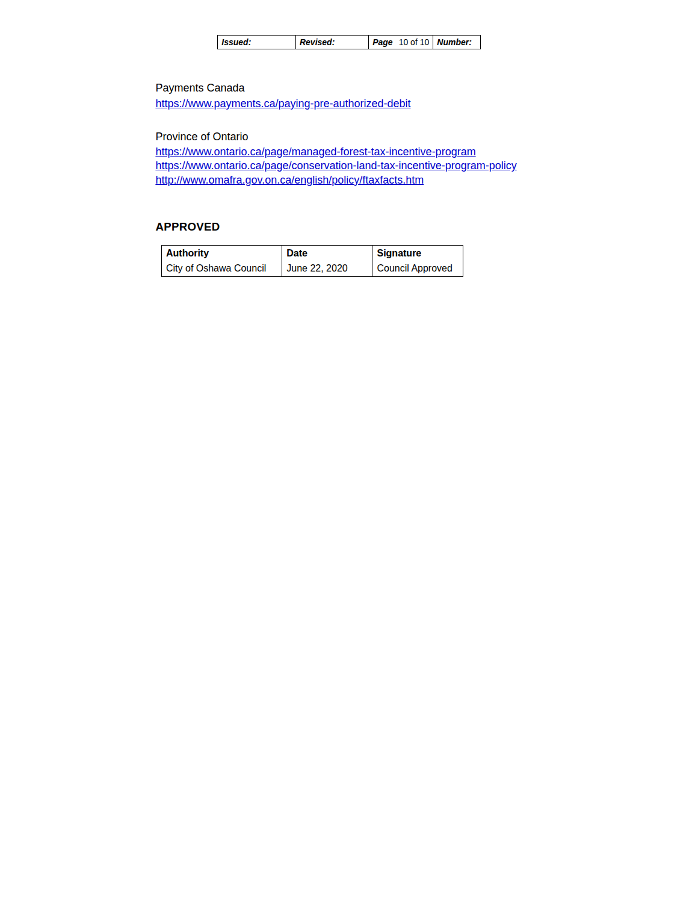| Issued: | Revised: | Page 10 of 10 | Number: |
Payments Canada
https://www.payments.ca/paying-pre-authorized-debit
Province of Ontario
https://www.ontario.ca/page/managed-forest-tax-incentive-program https://www.ontario.ca/page/conservation-land-tax-incentive-program-policy http://www.omafra.gov.on.ca/english/policy/ftaxfacts.htm
APPROVED
| Authority | Date | Signature |
| City of Oshawa Council | June 22, 2020 | Council Approved |